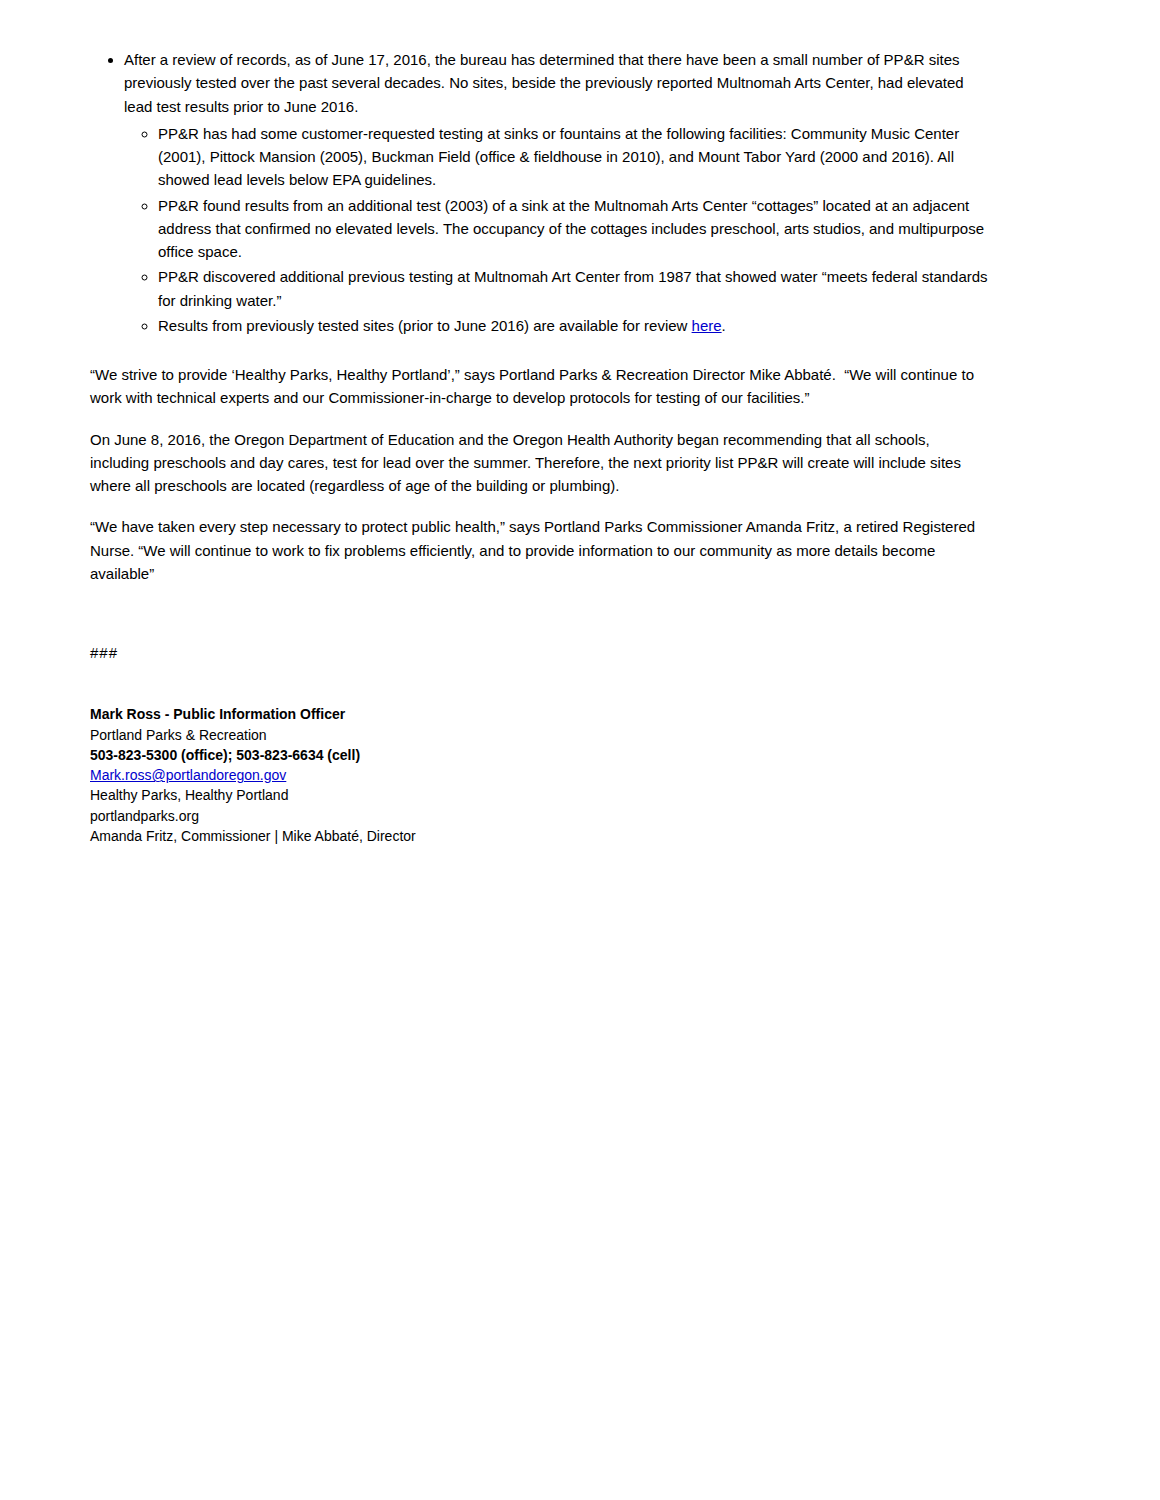After a review of records, as of June 17, 2016, the bureau has determined that there have been a small number of PP&R sites previously tested over the past several decades. No sites, beside the previously reported Multnomah Arts Center, had elevated lead test results prior to June 2016.
PP&R has had some customer-requested testing at sinks or fountains at the following facilities: Community Music Center (2001), Pittock Mansion (2005), Buckman Field (office & fieldhouse in 2010), and Mount Tabor Yard (2000 and 2016). All showed lead levels below EPA guidelines.
PP&R found results from an additional test (2003) of a sink at the Multnomah Arts Center “cottages” located at an adjacent address that confirmed no elevated levels. The occupancy of the cottages includes preschool, arts studios, and multipurpose office space.
PP&R discovered additional previous testing at Multnomah Art Center from 1987 that showed water “meets federal standards for drinking water.”
Results from previously tested sites (prior to June 2016) are available for review here.
“We strive to provide ‘Healthy Parks, Healthy Portland’,” says Portland Parks & Recreation Director Mike Abbaté. “We will continue to work with technical experts and our Commissioner-in-charge to develop protocols for testing of our facilities.”
On June 8, 2016, the Oregon Department of Education and the Oregon Health Authority began recommending that all schools, including preschools and day cares, test for lead over the summer. Therefore, the next priority list PP&R will create will include sites where all preschools are located (regardless of age of the building or plumbing).
“We have taken every step necessary to protect public health,” says Portland Parks Commissioner Amanda Fritz, a retired Registered Nurse. “We will continue to work to fix problems efficiently, and to provide information to our community as more details become available”
###
Mark Ross - Public Information Officer
Portland Parks & Recreation
503-823-5300 (office); 503-823-6634 (cell)
Mark.ross@portlandoregon.gov
Healthy Parks, Healthy Portland
portlandparks.org
Amanda Fritz, Commissioner | Mike Abbaté, Director